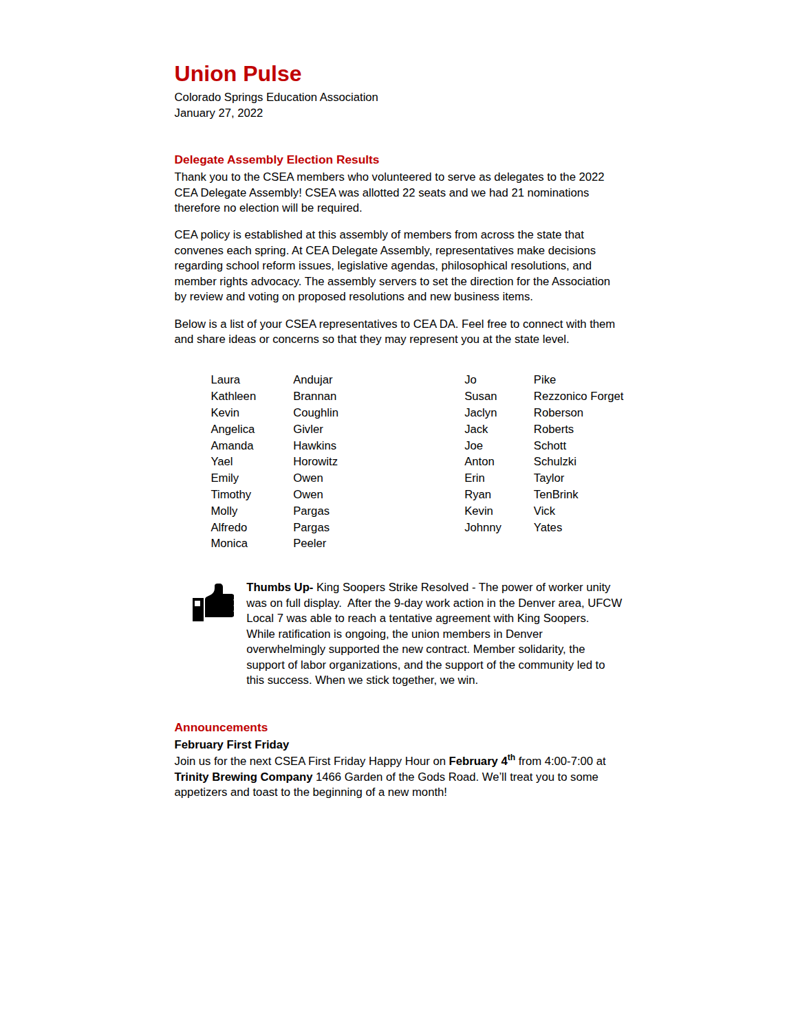Union Pulse
Colorado Springs Education Association
January 27, 2022
Delegate Assembly Election Results
Thank you to the CSEA members who volunteered to serve as delegates to the 2022 CEA Delegate Assembly! CSEA was allotted 22 seats and we had 21 nominations therefore no election will be required.
CEA policy is established at this assembly of members from across the state that convenes each spring. At CEA Delegate Assembly, representatives make decisions regarding school reform issues, legislative agendas, philosophical resolutions, and member rights advocacy. The assembly servers to set the direction for the Association by review and voting on proposed resolutions and new business items.
Below is a list of your CSEA representatives to CEA DA. Feel free to connect with them and share ideas or concerns so that they may represent you at the state level.
| Laura | Andujar | | Jo | Pike |
| Kathleen | Brannan | | Susan | Rezzonico Forget |
| Kevin | Coughlin | | Jaclyn | Roberson |
| Angelica | Givler | | Jack | Roberts |
| Amanda | Hawkins | | Joe | Schott |
| Yael | Horowitz | | Anton | Schulzki |
| Emily | Owen | | Erin | Taylor |
| Timothy | Owen | | Ryan | TenBrink |
| Molly | Pargas | | Kevin | Vick |
| Alfredo | Pargas | | Johnny | Yates |
| Monica | Peeler | | | |
Thumbs Up- King Soopers Strike Resolved - The power of worker unity was on full display. After the 9-day work action in the Denver area, UFCW Local 7 was able to reach a tentative agreement with King Soopers. While ratification is ongoing, the union members in Denver overwhelmingly supported the new contract. Member solidarity, the support of labor organizations, and the support of the community led to this success. When we stick together, we win.
Announcements
February First Friday
Join us for the next CSEA First Friday Happy Hour on February 4th from 4:00-7:00 at Trinity Brewing Company 1466 Garden of the Gods Road. We’ll treat you to some appetizers and toast to the beginning of a new month!